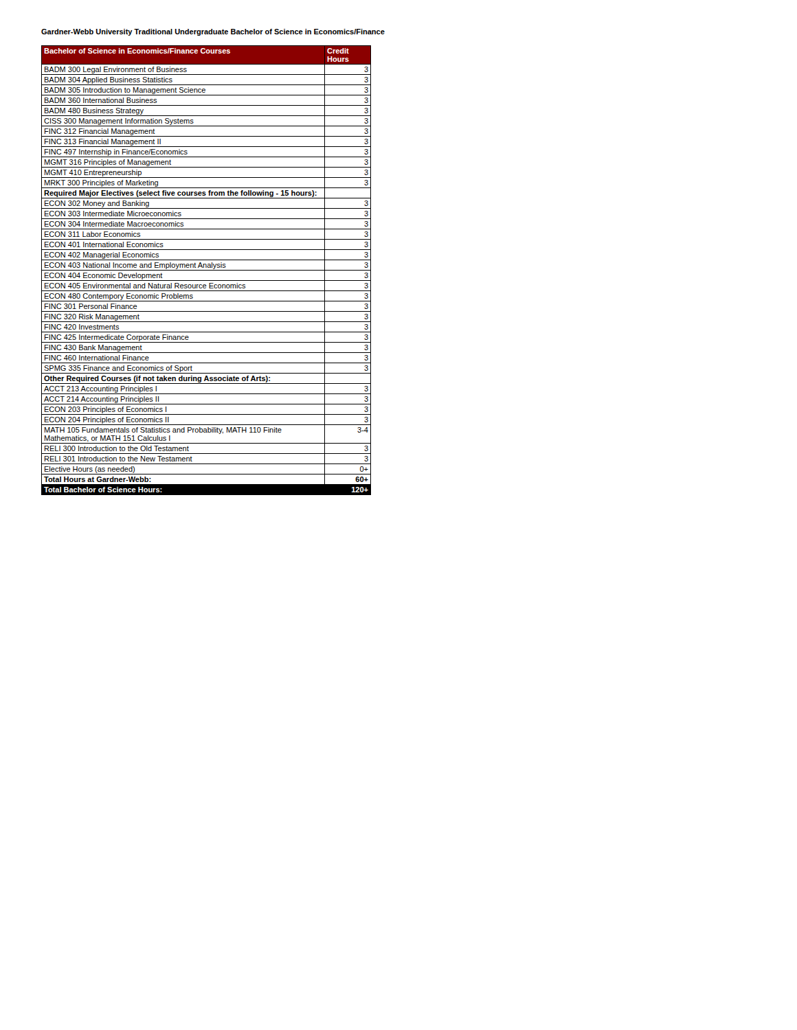Gardner-Webb University Traditional Undergraduate Bachelor of Science in Economics/Finance
| Bachelor of Science in Economics/Finance Courses | Credit Hours |
| --- | --- |
| BADM 300 Legal Environment of Business | 3 |
| BADM 304 Applied Business Statistics | 3 |
| BADM 305 Introduction to Management Science | 3 |
| BADM 360 International Business | 3 |
| BADM 480 Business Strategy | 3 |
| CISS 300 Management Information Systems | 3 |
| FINC 312 Financial Management | 3 |
| FINC 313 Financial Management II | 3 |
| FINC 497 Internship in Finance/Economics | 3 |
| MGMT 316 Principles of Management | 3 |
| MGMT 410 Entrepreneurship | 3 |
| MRKT 300 Principles of Marketing | 3 |
| Required Major Electives (select five courses from the following - 15 hours): | |
| ECON 302 Money and Banking | 3 |
| ECON 303 Intermediate Microeconomics | 3 |
| ECON 304 Intermediate Macroeconomics | 3 |
| ECON 311 Labor Economics | 3 |
| ECON 401 International Economics | 3 |
| ECON 402 Managerial Economics | 3 |
| ECON 403 National Income and Employment Analysis | 3 |
| ECON 404 Economic Development | 3 |
| ECON 405 Environmental and Natural Resource Economics | 3 |
| ECON 480 Contempory Economic Problems | 3 |
| FINC 301 Personal Finance | 3 |
| FINC 320 Risk Management | 3 |
| FINC 420 Investments | 3 |
| FINC 425 Intermedicate Corporate Finance | 3 |
| FINC 430 Bank Management | 3 |
| FINC 460 International Finance | 3 |
| SPMG 335 Finance and Economics of Sport | 3 |
| Other Required Courses (if not taken during Associate of Arts): | |
| ACCT 213 Accounting Principles I | 3 |
| ACCT 214 Accounting Principles II | 3 |
| ECON 203 Principles of Economics I | 3 |
| ECON 204 Principles of Economics II | 3 |
| MATH 105 Fundamentals of Statistics and Probability, MATH 110 Finite Mathematics, or MATH 151 Calculus I | 3-4 |
| RELI 300 Introduction to the Old Testament | 3 |
| RELI 301 Introduction to the New Testament | 3 |
| Elective Hours (as needed) | 0+ |
| Total Hours at Gardner-Webb: | 60+ |
| Total Bachelor of Science Hours: | 120+ |